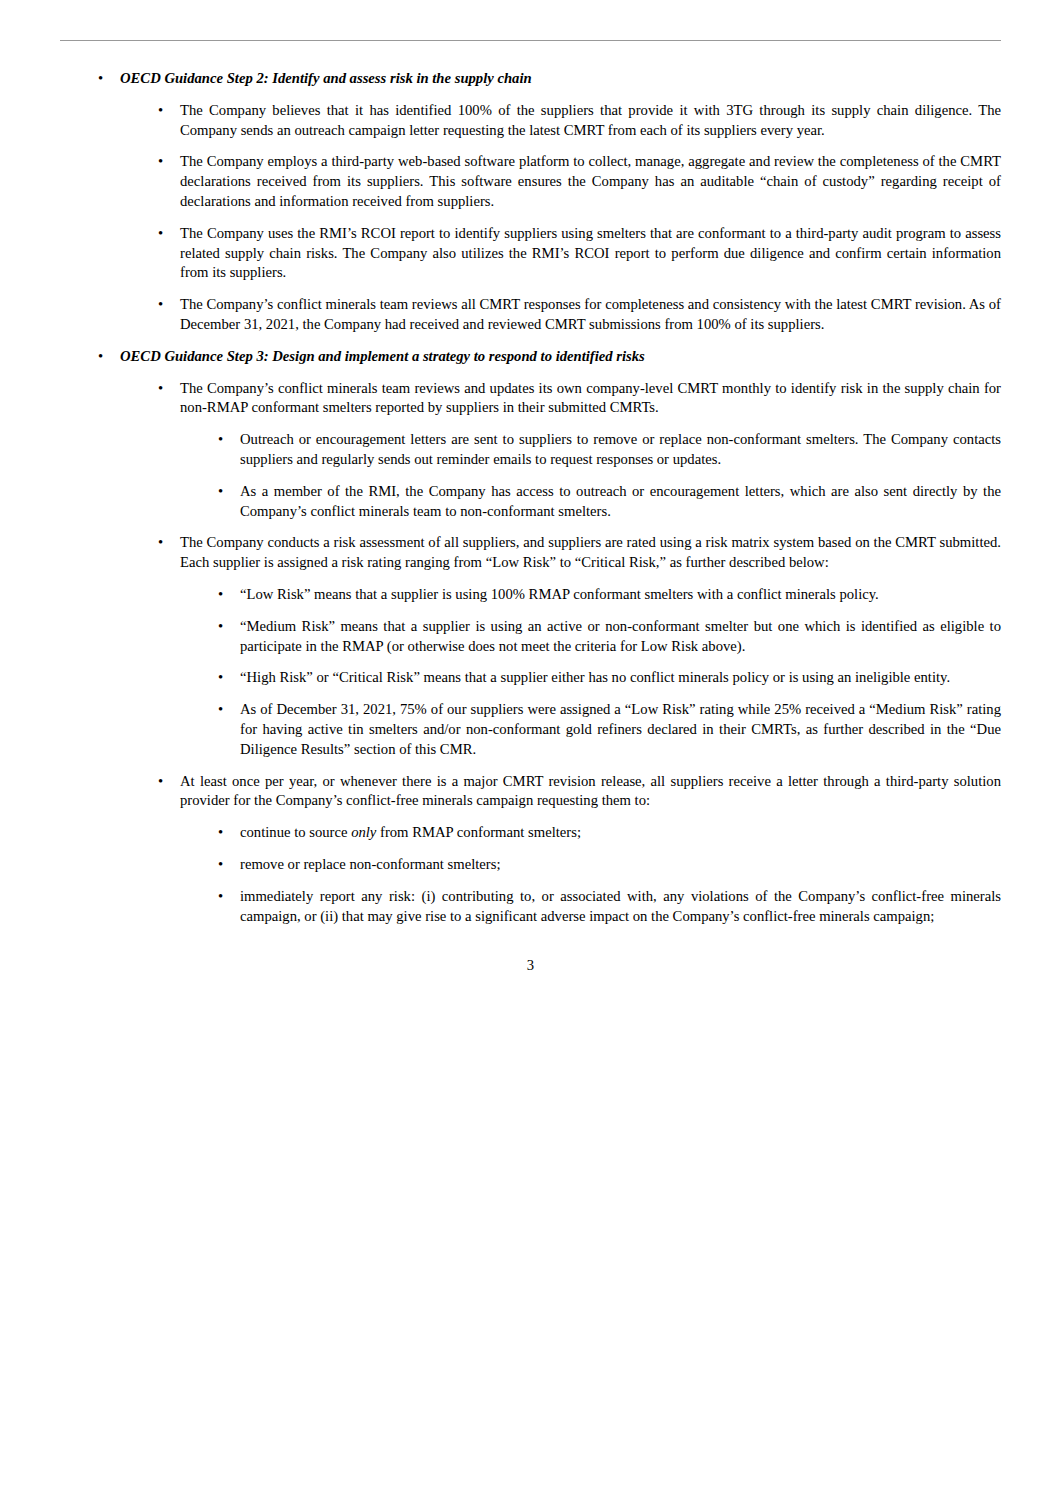OECD Guidance Step 2: Identify and assess risk in the supply chain
The Company believes that it has identified 100% of the suppliers that provide it with 3TG through its supply chain diligence. The Company sends an outreach campaign letter requesting the latest CMRT from each of its suppliers every year.
The Company employs a third-party web-based software platform to collect, manage, aggregate and review the completeness of the CMRT declarations received from its suppliers. This software ensures the Company has an auditable “chain of custody” regarding receipt of declarations and information received from suppliers.
The Company uses the RMI’s RCOI report to identify suppliers using smelters that are conformant to a third-party audit program to assess related supply chain risks. The Company also utilizes the RMI’s RCOI report to perform due diligence and confirm certain information from its suppliers.
The Company’s conflict minerals team reviews all CMRT responses for completeness and consistency with the latest CMRT revision. As of December 31, 2021, the Company had received and reviewed CMRT submissions from 100% of its suppliers.
OECD Guidance Step 3: Design and implement a strategy to respond to identified risks
The Company’s conflict minerals team reviews and updates its own company-level CMRT monthly to identify risk in the supply chain for non-RMAP conformant smelters reported by suppliers in their submitted CMRTs.
Outreach or encouragement letters are sent to suppliers to remove or replace non-conformant smelters. The Company contacts suppliers and regularly sends out reminder emails to request responses or updates.
As a member of the RMI, the Company has access to outreach or encouragement letters, which are also sent directly by the Company’s conflict minerals team to non-conformant smelters.
The Company conducts a risk assessment of all suppliers, and suppliers are rated using a risk matrix system based on the CMRT submitted. Each supplier is assigned a risk rating ranging from “Low Risk” to “Critical Risk,” as further described below:
“Low Risk” means that a supplier is using 100% RMAP conformant smelters with a conflict minerals policy.
“Medium Risk” means that a supplier is using an active or non-conformant smelter but one which is identified as eligible to participate in the RMAP (or otherwise does not meet the criteria for Low Risk above).
“High Risk” or “Critical Risk” means that a supplier either has no conflict minerals policy or is using an ineligible entity.
As of December 31, 2021, 75% of our suppliers were assigned a “Low Risk” rating while 25% received a “Medium Risk” rating for having active tin smelters and/or non-conformant gold refiners declared in their CMRTs, as further described in the “Due Diligence Results” section of this CMR.
At least once per year, or whenever there is a major CMRT revision release, all suppliers receive a letter through a third-party solution provider for the Company’s conflict-free minerals campaign requesting them to:
continue to source only from RMAP conformant smelters;
remove or replace non-conformant smelters;
immediately report any risk: (i) contributing to, or associated with, any violations of the Company’s conflict-free minerals campaign, or (ii) that may give rise to a significant adverse impact on the Company’s conflict-free minerals campaign;
3